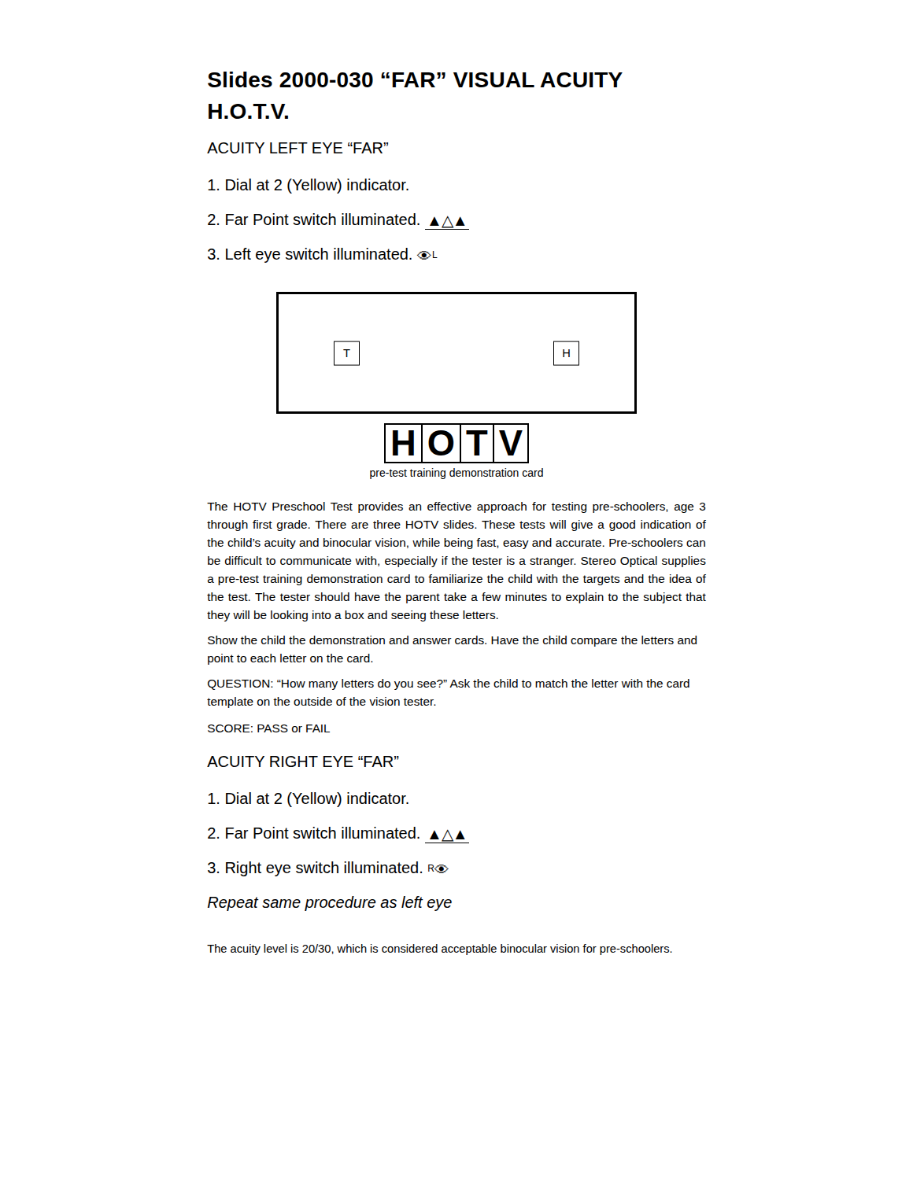Slides 2000-030 “FAR” VISUAL ACUITY H.O.T.V.
ACUITY LEFT EYE “FAR”
1. Dial at 2 (Yellow) indicator.
2. Far Point switch illuminated. ▲△▲
3. Left eye switch illuminated. 👁L
T
H
HOTV
pre-test training demonstration card
The HOTV Preschool Test provides an effective approach for testing pre-schoolers, age 3 through first grade. There are three HOTV slides. These tests will give a good indication of the child’s acuity and binocular vision, while being fast, easy and accurate. Pre-schoolers can be difficult to communicate with, especially if the tester is a stranger. Stereo Optical supplies a pre-test training demonstration card to familiarize the child with the targets and the idea of the test. The tester should have the parent take a few minutes to explain to the subject that they will be looking into a box and seeing these letters.
Show the child the demonstration and answer cards. Have the child compare the letters and point to each letter on the card.
QUESTION: “How many letters do you see?” Ask the child to match the letter with the card template on the outside of the vision tester.
SCORE: PASS or FAIL
ACUITY RIGHT EYE “FAR”
1. Dial at 2 (Yellow) indicator.
2. Far Point switch illuminated. ▲△▲
3. Right eye switch illuminated. R👁
Repeat same procedure as left eye
The acuity level is 20/30, which is considered acceptable binocular vision for pre-schoolers.